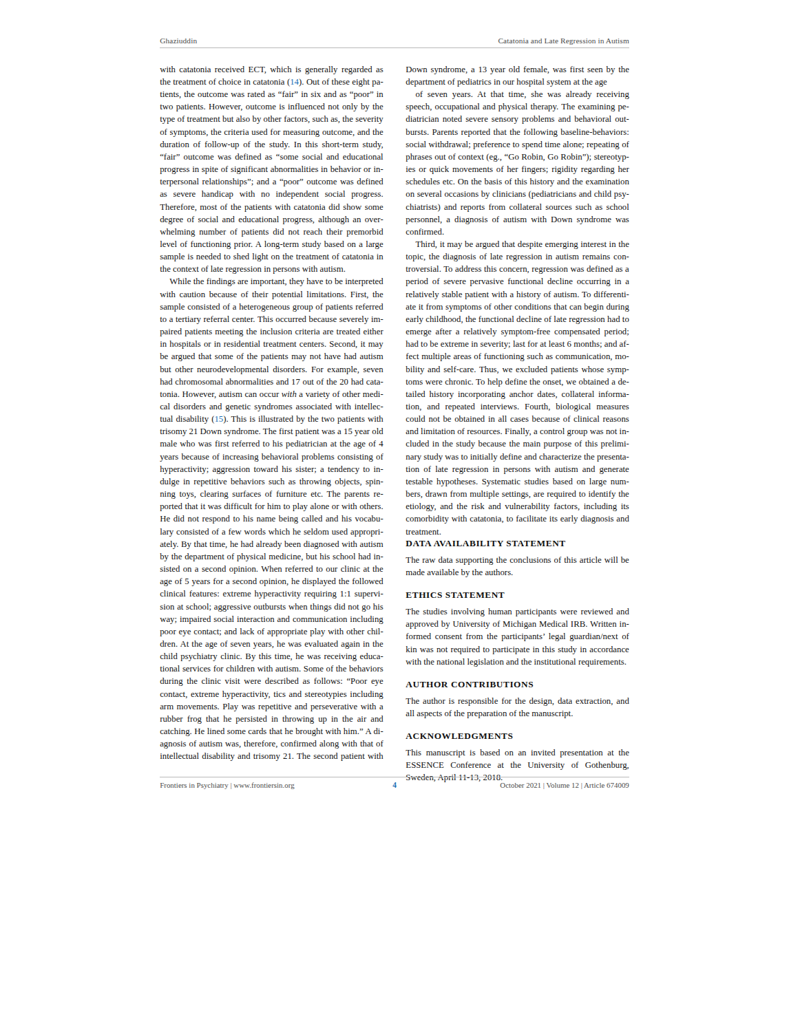Ghaziuddin Catatonia and Late Regression in Autism
with catatonia received ECT, which is generally regarded as the treatment of choice in catatonia (14). Out of these eight patients, the outcome was rated as “fair” in six and as “poor” in two patients. However, outcome is influenced not only by the type of treatment but also by other factors, such as, the severity of symptoms, the criteria used for measuring outcome, and the duration of follow-up of the study. In this short-term study, “fair” outcome was defined as “some social and educational progress in spite of significant abnormalities in behavior or interpersonal relationships”; and a “poor” outcome was defined as severe handicap with no independent social progress. Therefore, most of the patients with catatonia did show some degree of social and educational progress, although an overwhelming number of patients did not reach their premorbid level of functioning prior. A long-term study based on a large sample is needed to shed light on the treatment of catatonia in the context of late regression in persons with autism.
While the findings are important, they have to be interpreted with caution because of their potential limitations. First, the sample consisted of a heterogeneous group of patients referred to a tertiary referral center. This occurred because severely impaired patients meeting the inclusion criteria are treated either in hospitals or in residential treatment centers. Second, it may be argued that some of the patients may not have had autism but other neurodevelopmental disorders. For example, seven had chromosomal abnormalities and 17 out of the 20 had catatonia. However, autism can occur with a variety of other medical disorders and genetic syndromes associated with intellectual disability (15). This is illustrated by the two patients with trisomy 21 Down syndrome. The first patient was a 15 year old male who was first referred to his pediatrician at the age of 4 years because of increasing behavioral problems consisting of hyperactivity; aggression toward his sister; a tendency to indulge in repetitive behaviors such as throwing objects, spinning toys, clearing surfaces of furniture etc. The parents reported that it was difficult for him to play alone or with others. He did not respond to his name being called and his vocabulary consisted of a few words which he seldom used appropriately. By that time, he had already been diagnosed with autism by the department of physical medicine, but his school had insisted on a second opinion. When referred to our clinic at the age of 5 years for a second opinion, he displayed the followed clinical features: extreme hyperactivity requiring 1:1 supervision at school; aggressive outbursts when things did not go his way; impaired social interaction and communication including poor eye contact; and lack of appropriate play with other children. At the age of seven years, he was evaluated again in the child psychiatry clinic. By this time, he was receiving educational services for children with autism. Some of the behaviors during the clinic visit were described as follows: “Poor eye contact, extreme hyperactivity, tics and stereotypies including arm movements. Play was repetitive and perseverative with a rubber frog that he persisted in throwing up in the air and catching. He lined some cards that he brought with him.” A diagnosis of autism was, therefore, confirmed along with that of intellectual disability and trisomy 21. The second patient with Down syndrome, a 13 year old female, was first seen by the department of pediatrics in our hospital system at the age
of seven years. At that time, she was already receiving speech, occupational and physical therapy. The examining pediatrician noted severe sensory problems and behavioral outbursts. Parents reported that the following baseline-behaviors: social withdrawal; preference to spend time alone; repeating of phrases out of context (eg., “Go Robin, Go Robin”); stereotypies or quick movements of her fingers; rigidity regarding her schedules etc. On the basis of this history and the examination on several occasions by clinicians (pediatricians and child psychiatrists) and reports from collateral sources such as school personnel, a diagnosis of autism with Down syndrome was confirmed.
Third, it may be argued that despite emerging interest in the topic, the diagnosis of late regression in autism remains controversial. To address this concern, regression was defined as a period of severe pervasive functional decline occurring in a relatively stable patient with a history of autism. To differentiate it from symptoms of other conditions that can begin during early childhood, the functional decline of late regression had to emerge after a relatively symptom-free compensated period; had to be extreme in severity; last for at least 6 months; and affect multiple areas of functioning such as communication, mobility and self-care. Thus, we excluded patients whose symptoms were chronic. To help define the onset, we obtained a detailed history incorporating anchor dates, collateral information, and repeated interviews. Fourth, biological measures could not be obtained in all cases because of clinical reasons and limitation of resources. Finally, a control group was not included in the study because the main purpose of this preliminary study was to initially define and characterize the presentation of late regression in persons with autism and generate testable hypotheses. Systematic studies based on large numbers, drawn from multiple settings, are required to identify the etiology, and the risk and vulnerability factors, including its comorbidity with catatonia, to facilitate its early diagnosis and treatment.
Data Availability Statement
The raw data supporting the conclusions of this article will be made available by the authors.
Ethics Statement
The studies involving human participants were reviewed and approved by University of Michigan Medical IRB. Written informed consent from the participants’ legal guardian/next of kin was not required to participate in this study in accordance with the national legislation and the institutional requirements.
Author Contributions
The author is responsible for the design, data extraction, and all aspects of the preparation of the manuscript.
Acknowledgments
This manuscript is based on an invited presentation at the ESSENCE Conference at the University of Gothenburg, Sweden, April 11-13, 2018.
Frontiers in Psychiatry | www.frontiersin.org 4 October 2021 | Volume 12 | Article 674009